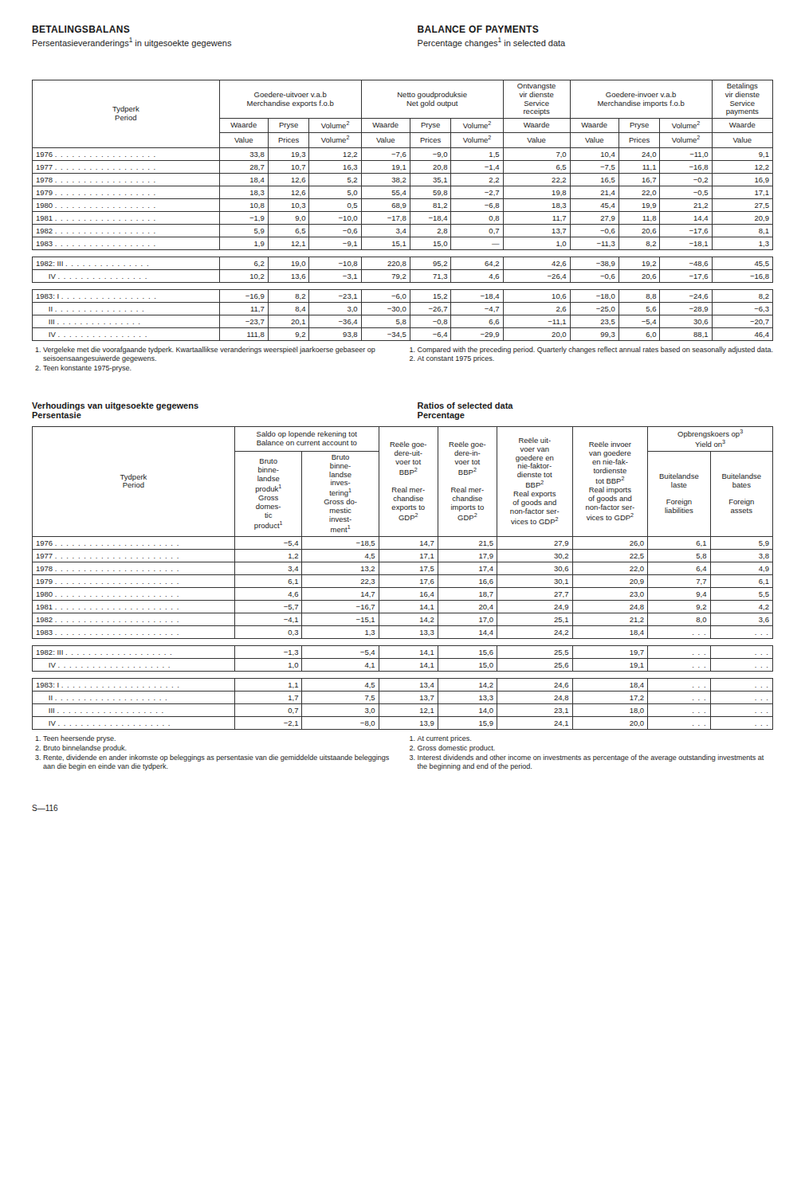BETALINGSBALANS
Persentasieveranderings1 in uitgesoekte gegewens
BALANCE OF PAYMENTS
Percentage changes1 in selected data
| Tydperk Period | Goedere-uitvoer v.a.b Merchandise exports f.o.b | Netto goudproduksie Net gold output | Ontvangste vir dienste Service receipts | Goedere-invoer v.a.b Merchandise imports f.o.b | Betalings vir dienste Service payments |
| --- | --- | --- | --- | --- | --- |
| Waarde | Pryse | Volume 2 | Waarde | Pryse | Volume 2 | Waarde | Waarde | Pryse | Volume 2 | Waarde |
| Value | Prices | Volume 2 | Value | Prices | Volume 2 | Value | Value | Prices | Volume 2 | Value |
| 1976 . . . . . . . . . . . . . . . . . . | 33,8 | 19,3 | 12,2 | −7,6 | −9,0 | 1,5 | 7,0 | 10,4 | 24,0 | −11,0 | 9,1 |
| 1977 . . . . . . . . . . . . . . . . . . | 28,7 | 10,7 | 16,3 | 19,1 | 20,8 | −1,4 | 6,5 | −7,5 | 11,1 | −16,8 | 12,2 |
| 1978 . . . . . . . . . . . . . . . . . . | 18,4 | 12,6 | 5,2 | 38,2 | 35,1 | 2,2 | 22,2 | 16,5 | 16,7 | −0,2 | 16,9 |
| 1979 . . . . . . . . . . . . . . . . . . | 18,3 | 12,6 | 5,0 | 55,4 | 59,8 | −2,7 | 19,8 | 21,4 | 22,0 | −0,5 | 17,1 |
| 1980 . . . . . . . . . . . . . . . . . . | 10,8 | 10,3 | 0,5 | 68,9 | 81,2 | −6,8 | 18,3 | 45,4 | 19,9 | 21,2 | 27,5 |
| 1981 . . . . . . . . . . . . . . . . . . | −1,9 | 9,0 | −10,0 | −17,8 | −18,4 | 0,8 | 11,7 | 27,9 | 11,8 | 14,4 | 20,9 |
| 1982 . . . . . . . . . . . . . . . . . . | 5,9 | 6,5 | −0,6 | 3,4 | 2,8 | 0,7 | 13,7 | −0,6 | 20,6 | −17,6 | 8,1 |
| 1983 . . . . . . . . . . . . . . . . . . | 1,9 | 12,1 | −9,1 | 15,1 | 15,0 | — | 1,0 | −11,3 | 8,2 | −18,1 | 1,3 |
| 1982: III . . . . . . . . . . . . . . . | 6,2 | 19,0 | −10,8 | 220,8 | 95,2 | 64,2 | 42,6 | −38,9 | 19,2 | −48,6 | 45,5 |
| IV . . . . . . . . . . . . . . . . | 10,2 | 13,6 | −3,1 | 79,2 | 71,3 | 4,6 | −26,4 | −0,6 | 20,6 | −17,6 | −16,8 |
| 1983: I . . . . . . . . . . . . . . . . . | −16,9 | 8,2 | −23,1 | −6,0 | 15,2 | −18,4 | 10,6 | −18,0 | 8,8 | −24,6 | 8,2 |
| II . . . . . . . . . . . . . . . . | 11,7 | 8,4 | 3,0 | −30,0 | −26,7 | −4,7 | 2,6 | −25,0 | 5,6 | −28,9 | −6,3 |
| III . . . . . . . . . . . . . . . | −23,7 | 20,1 | −36,4 | 5,8 | −0,8 | 6,6 | −11,1 | 23,5 | −5,4 | 30,6 | −20,7 |
| IV . . . . . . . . . . . . . . . . | 111,8 | 9,2 | 93,8 | −34,5 | −6,4 | −29,9 | 20,0 | 99,3 | 6,0 | 88,1 | 46,4 |
Vergeleke met die voorafgaande tydperk. Kwartaallikse veranderings weerspieël jaarkoerse gebaseer op seisoensaangesuiwerde gegewens.
Teen konstante 1975-pryse.
Compared with the preceding period. Quarterly changes reflect annual rates based on seasonally adjusted data.
At constant 1975 prices.
Verhoudings van uitgesoekte gegewens Persentasie
Ratios of selected data Percentage
| Tydperk Period | Saldo op lopende rekening tot Balance on current account to | Reële goe- dere-uit- voer tot BBP 2 Real mer- chandise exports to GDP 2 | Reële goe- dere-in- voer tot BBP 2 Real mer- chandise imports to GDP 2 | Reële uit- voer van goedere en nie-faktor- dienste tot BBP 2 Real exports of goods and non-factor ser- vices to GDP 2 | Reële invoer van goedere en nie-fak- tordienste tot BBP 2 Real imports of goods and non-factor ser- vices to GDP 2 | Opbrengskoers op 3 Yield on 3 |
| --- | --- | --- | --- | --- | --- | --- |
| Bruto binne- landse produk 1 Gross domes- tic product 1 | Bruto binne- landse inves- tering 1 Gross do- mestic invest- ment 1 | Buitelandse laste Foreign liabilities | Buitelandse bates Foreign assets |
| 1976 . . . . . . . . . . . . . . . . . . . . . . | −5,4 | −18,5 | 14,7 | 21,5 | 27,9 | 26,0 | 6,1 | 5,9 |
| 1977 . . . . . . . . . . . . . . . . . . . . . . | 1,2 | 4,5 | 17,1 | 17,9 | 30,2 | 22,5 | 5,8 | 3,8 |
| 1978 . . . . . . . . . . . . . . . . . . . . . . | 3,4 | 13,2 | 17,5 | 17,4 | 30,6 | 22,0 | 6,4 | 4,9 |
| 1979 . . . . . . . . . . . . . . . . . . . . . . | 6,1 | 22,3 | 17,6 | 16,6 | 30,1 | 20,9 | 7,7 | 6,1 |
| 1980 . . . . . . . . . . . . . . . . . . . . . . | 4,6 | 14,7 | 16,4 | 18,7 | 27,7 | 23,0 | 9,4 | 5,5 |
| 1981 . . . . . . . . . . . . . . . . . . . . . . | −5,7 | −16,7 | 14,1 | 20,4 | 24,9 | 24,8 | 9,2 | 4,2 |
| 1982 . . . . . . . . . . . . . . . . . . . . . . | −4,1 | −15,1 | 14,2 | 17,0 | 25,1 | 21,2 | 8,0 | 3,6 |
| 1983 . . . . . . . . . . . . . . . . . . . . . . | 0,3 | 1,3 | 13,3 | 14,4 | 24,2 | 18,4 | . . . | . . . |
| 1982: III . . . . . . . . . . . . . . . . . . . | −1,3 | −5,4 | 14,1 | 15,6 | 25,5 | 19,7 | . . . | . . . |
| IV . . . . . . . . . . . . . . . . . . . . | 1,0 | 4,1 | 14,1 | 15,0 | 25,6 | 19,1 | . . . | . . . |
| 1983: I . . . . . . . . . . . . . . . . . . . . . | 1,1 | 4,5 | 13,4 | 14,2 | 24,6 | 18,4 | . . . | . . . |
| II . . . . . . . . . . . . . . . . . . . . | 1,7 | 7,5 | 13,7 | 13,3 | 24,8 | 17,2 | . . . | . . . |
| III . . . . . . . . . . . . . . . . . . . | 0,7 | 3,0 | 12,1 | 14,0 | 23,1 | 18,0 | . . . | . . . |
| IV . . . . . . . . . . . . . . . . . . . . | −2,1 | −8,0 | 13,9 | 15,9 | 24,1 | 20,0 | . . . | . . . |
Teen heersende pryse.
Bruto binnelandse produk.
Rente, dividende en ander inkomste op beleggings as persentasie van die gemiddelde uitstaande beleggings aan die begin en einde van die tydperk.
At current prices.
Gross domestic product.
Interest dividends and other income on investments as percentage of the average outstanding investments at the beginning and end of the period.
S—116